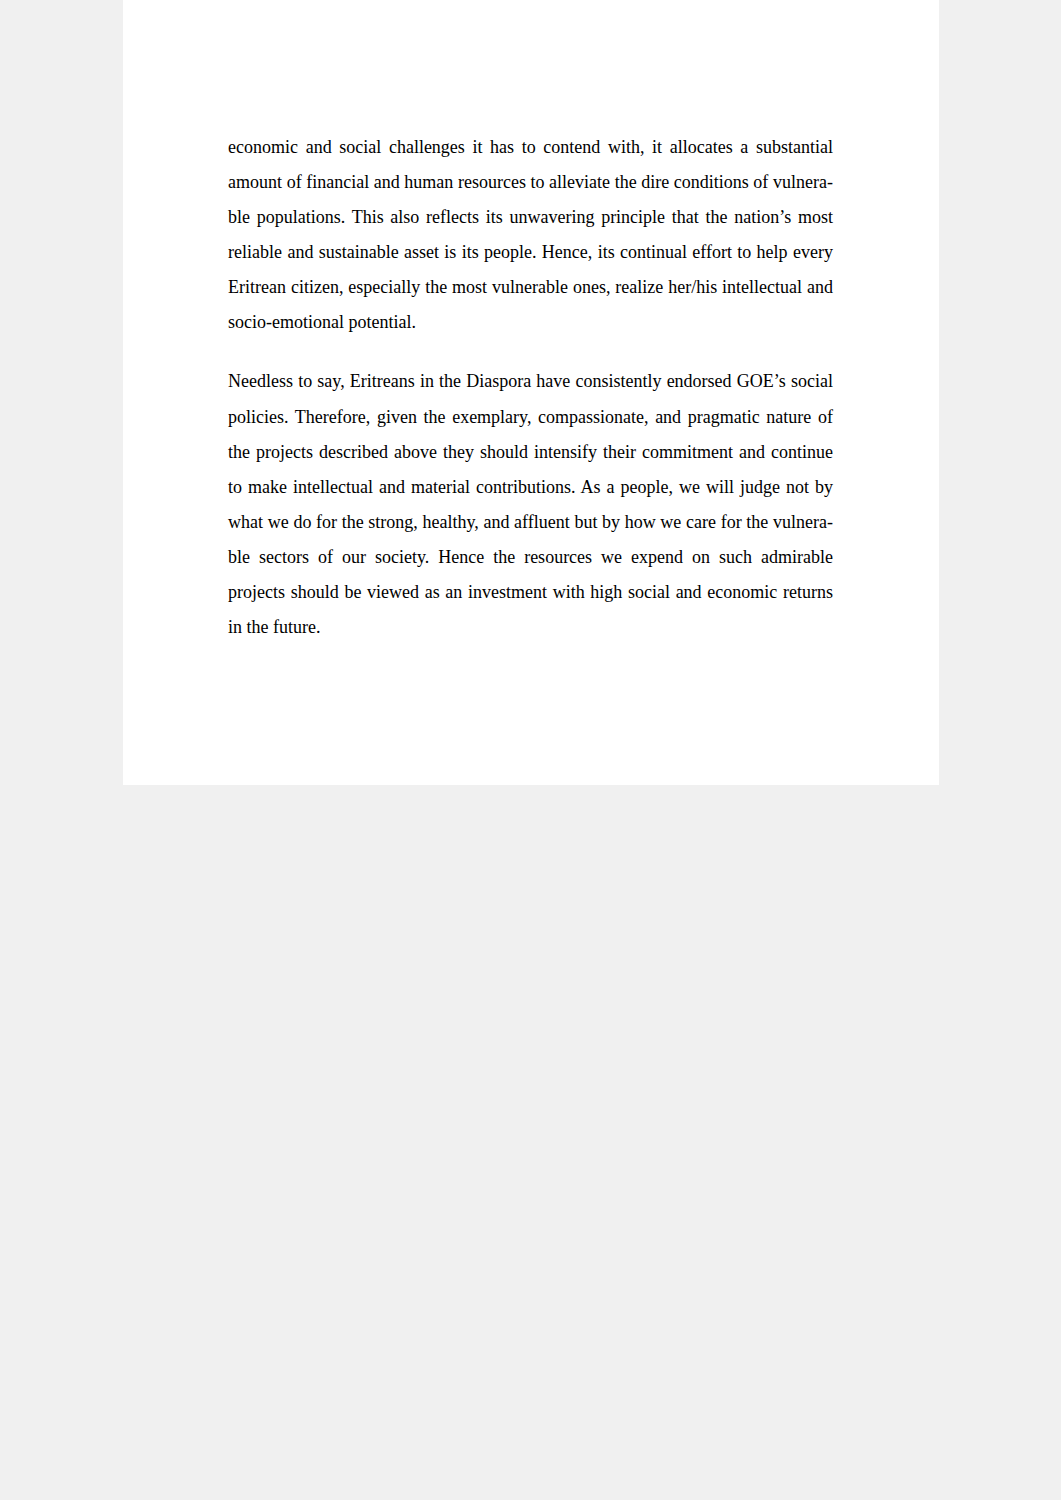economic and social challenges it has to contend with, it allocates a substantial amount of financial and human resources to alleviate the dire conditions of vulnerable populations. This also reflects its unwavering principle that the nation’s most reliable and sustainable asset is its people. Hence, its continual effort to help every Eritrean citizen, especially the most vulnerable ones, realize her/his intellectual and socio-emotional potential.
Needless to say, Eritreans in the Diaspora have consistently endorsed GOE’s social policies. Therefore, given the exemplary, compassionate, and pragmatic nature of the projects described above they should intensify their commitment and continue to make intellectual and material contributions. As a people, we will judge not by what we do for the strong, healthy, and affluent but by how we care for the vulnerable sectors of our society. Hence the resources we expend on such admirable projects should be viewed as an investment with high social and economic returns in the future.